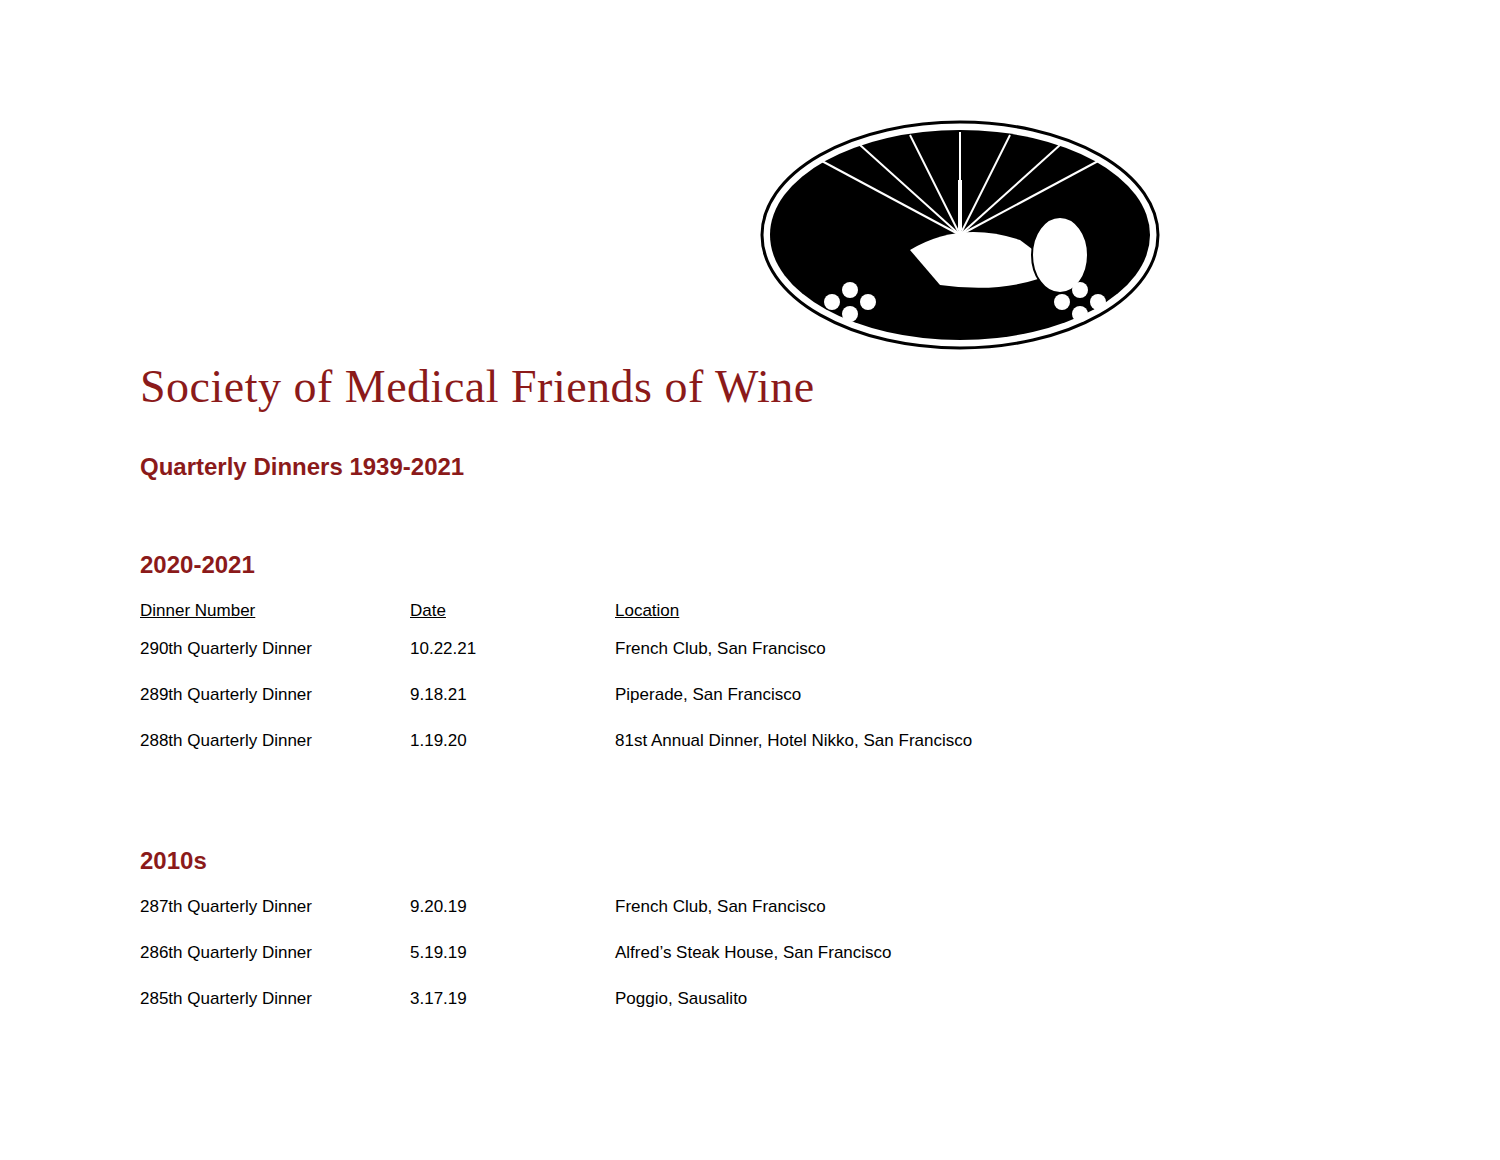Society of Medical Friends of Wine
Quarterly Dinners 1939-2021
2020-2021
| Dinner Number | Date | Location |
| --- | --- | --- |
| 290th Quarterly Dinner | 10.22.21 | French Club, San Francisco |
| 289th Quarterly Dinner | 9.18.21 | Piperade, San Francisco |
| 288th Quarterly Dinner | 1.19.20 | 81st Annual Dinner, Hotel Nikko, San Francisco |
2010s
| 287th Quarterly Dinner | 9.20.19 | French Club, San Francisco |
| 286th Quarterly Dinner | 5.19.19 | Alfred’s Steak House, San Francisco |
| 285th Quarterly Dinner | 3.17.19 | Poggio, Sausalito |